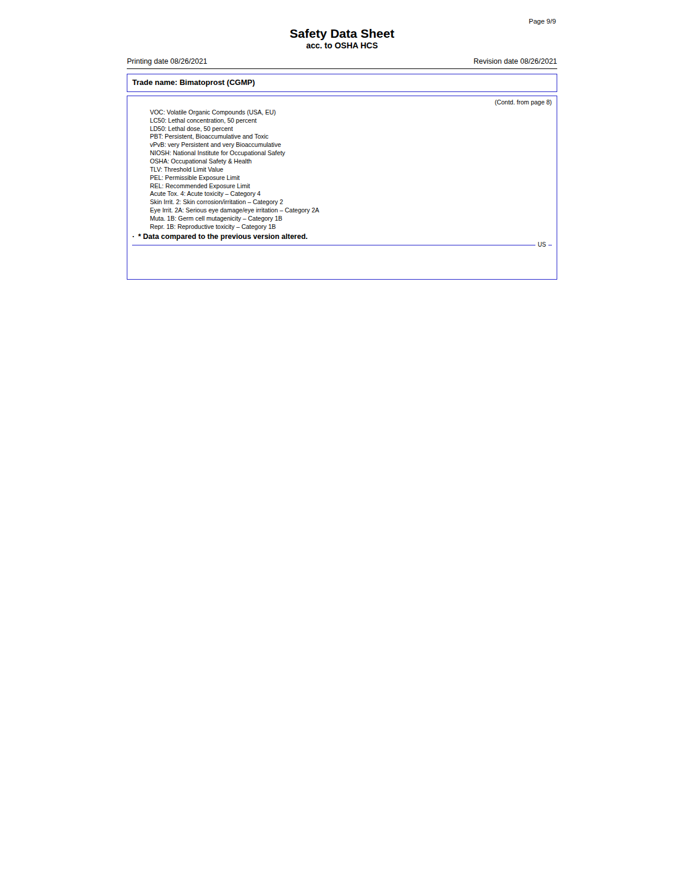Page 9/9
Safety Data Sheet
acc. to OSHA HCS
Printing date 08/26/2021 Revision date 08/26/2021
Trade name: Bimatoprost (CGMP)
(Contd. from page 8)
VOC: Volatile Organic Compounds (USA, EU)
LC50: Lethal concentration, 50 percent
LD50: Lethal dose, 50 percent
PBT: Persistent, Bioaccumulative and Toxic
vPvB: very Persistent and very Bioaccumulative
NIOSH: National Institute for Occupational Safety
OSHA: Occupational Safety & Health
TLV: Threshold Limit Value
PEL: Permissible Exposure Limit
REL: Recommended Exposure Limit
Acute Tox. 4: Acute toxicity – Category 4
Skin Irrit. 2: Skin corrosion/irritation – Category 2
Eye Irrit. 2A: Serious eye damage/eye irritation – Category 2A
Muta. 1B: Germ cell mutagenicity – Category 1B
Repr. 1B: Reproductive toxicity – Category 1B
·* Data compared to the previous version altered.
US